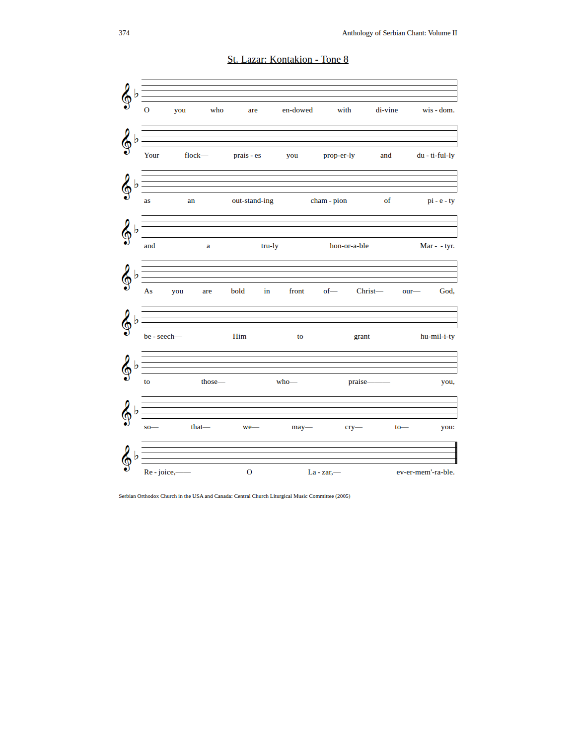374
Anthology of Serbian Chant: Volume II
St. Lazar: Kontakion - Tone 8
𝄞♭
Oyou who are en‑dowed with di‑vine wis - dom.
𝄞♭
Your flock—prais - es you prop‑er‑ly and du - ti‑ful‑ly
𝄞♭
as an out‑stand‑ing cham - pion of pi - e - ty
𝄞♭
and atru‑ly hon‑or‑a‑ble Mar -  - tyr.
𝄞♭
As you are bold in front of—Christ—our—God,
𝄞♭
be - seech—Him to grant hu‑mil‑i‑ty
𝄞♭
to those—who—praise———you,
𝄞♭
so—that—we—may—cry—to—you:
𝄞♭
Re - joice,——OLa - zar,—ev‑er‑mem'‑ra‑ble.
Serbian Orthodox Church in the USA and Canada: Central Church Liturgical Music Committee (2005)
Full text: O you who are endowed with divine wisdom. Your flock praises you properly and dutifully as an outstanding champion of piety and a truly honorable Martyr. As you are bold in front of Christ our God, beseech Him to grant humility to those who praise you, so that we may cry to you: Rejoice, O Lazar, ever-mem'rable.